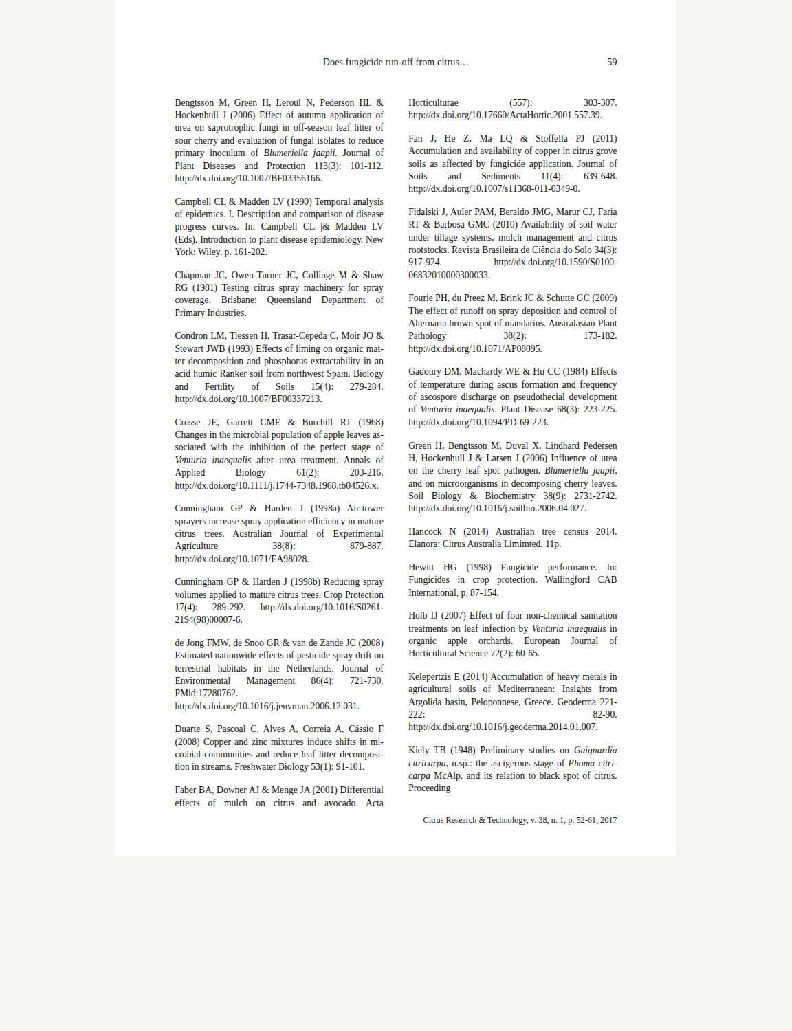Does fungicide run-off from citrus… 59
Bengtsson M, Green H, Leroul N, Pederson HL & Hockenhull J (2006) Effect of autumn application of urea on saprotrophic fungi in off-season leaf litter of sour cherry and evaluation of fungal isolates to reduce primary inoculum of Blumeriella jaapii. Journal of Plant Diseases and Protection 113(3): 101-112. http://dx.doi.org/10.1007/BF03356166.
Campbell CL & Madden LV (1990) Temporal analysis of epidemics. I. Description and comparison of disease progress curves. In: Campbell CL |& Madden LV (Eds). Introduction to plant disease epidemiology. New York: Wiley, p. 161-202.
Chapman JC, Owen-Turner JC, Collinge M & Shaw RG (1981) Testing citrus spray machinery for spray coverage. Brisbane: Queensland Department of Primary Industries.
Condron LM, Tiessen H, Trasar-Cepeda C, Moir JO & Stewart JWB (1993) Effects of liming on organic matter decomposition and phosphorus extractability in an acid humic Ranker soil from northwest Spain. Biology and Fertility of Soils 15(4): 279-284. http://dx.doi.org/10.1007/BF00337213.
Crosse JE, Garrett CME & Burchill RT (1968) Changes in the microbial population of apple leaves associated with the inhibition of the perfect stage of Venturia inaequalis after urea treatment. Annals of Applied Biology 61(2): 203-216. http://dx.doi.org/10.1111/j.1744-7348.1968.tb04526.x.
Cunningham GP & Harden J (1998a) Air-tower sprayers increase spray application efficiency in mature citrus trees. Australian Journal of Experimental Agriculture 38(8): 879-887. http://dx.doi.org/10.1071/EA98028.
Cunningham GP & Harden J (1998b) Reducing spray volumes applied to mature citrus trees. Crop Protection 17(4): 289-292. http://dx.doi.org/10.1016/S0261-2194(98)00007-6.
de Jong FMW, de Snoo GR & van de Zande JC (2008) Estimated nationwide effects of pesticide spray drift on terrestrial habitats in the Netherlands. Journal of Environmental Management 86(4): 721-730. PMid:17280762. http://dx.doi.org/10.1016/j.jenvman.2006.12.031.
Duarte S, Pascoal C, Alves A, Correia A, Cássio F (2008) Copper and zinc mixtures induce shifts in microbial communities and reduce leaf litter decomposition in streams. Freshwater Biology 53(1): 91-101.
Faber BA, Downer AJ & Menge JA (2001) Differential effects of mulch on citrus and avocado. Acta Horticulturae (557): 303-307. http://dx.doi.org/10.17660/ActaHortic.2001.557.39.
Fan J, He Z, Ma LQ & Stoffella PJ (2011) Accumulation and availability of copper in citrus grove soils as affected by fungicide application. Journal of Soils and Sediments 11(4): 639-648. http://dx.doi.org/10.1007/s11368-011-0349-0.
Fidalski J, Auler PAM, Beraldo JMG, Marur CJ, Faria RT & Barbosa GMC (2010) Availability of soil water under tillage systems, mulch management and citrus rootstocks. Revista Brasileira de Ciência do Solo 34(3): 917-924. http://dx.doi.org/10.1590/S0100-06832010000300033.
Fourie PH, du Preez M, Brink JC & Schutte GC (2009) The effect of runoff on spray deposition and control of Alternaria brown spot of mandarins. Australasian Plant Pathology 38(2): 173-182. http://dx.doi.org/10.1071/AP08095.
Gadoury DM, Machardy WE & Hu CC (1984) Effects of temperature during ascus formation and frequency of ascospore discharge on pseudothecial development of Venturia inaequalis. Plant Disease 68(3): 223-225. http://dx.doi.org/10.1094/PD-69-223.
Green H, Bengtsson M, Duval X, Lindhard Pedersen H, Hockenhull J & Larsen J (2006) Influence of urea on the cherry leaf spot pathogen, Blumeriella jaapii, and on microorganisms in decomposing cherry leaves. Soil Biology & Biochemistry 38(9): 2731-2742. http://dx.doi.org/10.1016/j.soilbio.2006.04.027.
Hancock N (2014) Australian tree census 2014. Elanora: Citrus Australia Limimted. 11p.
Hewitt HG (1998) Fungicide performance. In: Fungicides in crop protection. Wallingford CAB International, p. 87-154.
Holb IJ (2007) Effect of four non-chemical sanitation treatments on leaf infection by Venturia inaequalis in organic apple orchards. European Journal of Horticultural Science 72(2): 60-65.
Kelepertzis E (2014) Accumulation of heavy metals in agricultural soils of Mediterranean: Insights from Argolida basin, Peloponnese, Greece. Geoderma 221-222: 82-90. http://dx.doi.org/10.1016/j.geoderma.2014.01.007.
Kiely TB (1948) Preliminary studies on Guignardia citricarpa, n.sp.: the ascigerous stage of Phoma citricarpa McAlp. and its relation to black spot of citrus. Proceeding
Citrus Research & Technology, v. 38, n. 1, p. 52-61, 2017